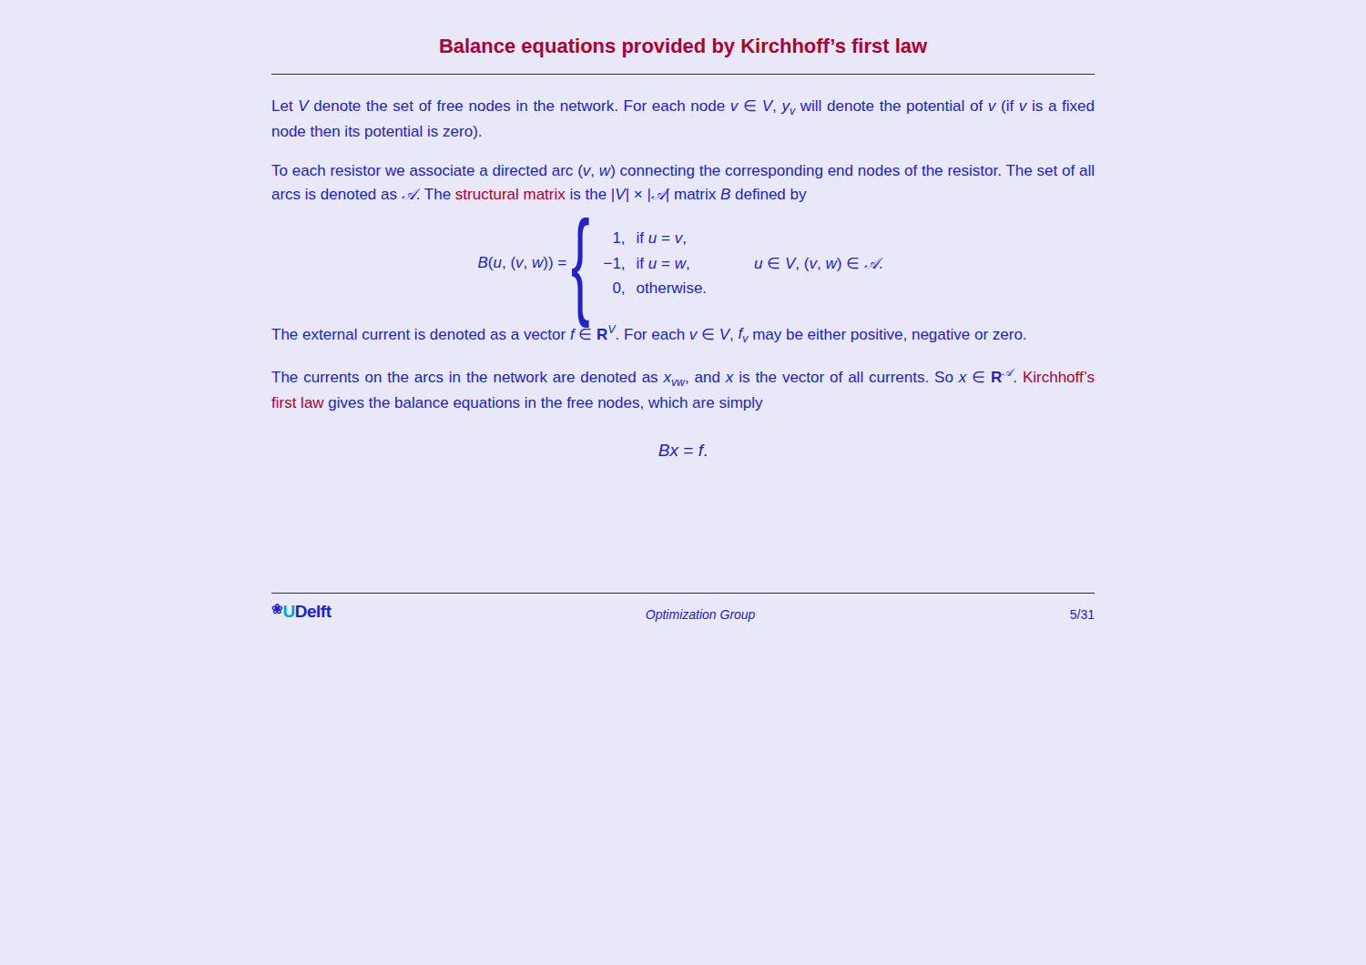Balance equations provided by Kirchhoff’s first law
Let V denote the set of free nodes in the network. For each node v ∈ V, yv will denote the potential of v (if v is a fixed node then its potential is zero).
To each resistor we associate a directed arc (v, w) connecting the corresponding end nodes of the resistor. The set of all arcs is denoted as 𝒜. The structural matrix is the |V| × |𝒜| matrix B defined by
B(u, (v, w)) = {
| 1, | if u = v , | |
| −1, | if u = w , | u ∈ V , ( v , w ) ∈ 𝒜 . |
| 0, | otherwise. | |
The external current is denoted as a vector f ∈ RV. For each v ∈ V, fv may be either positive, negative or zero.
The currents on the arcs in the network are denoted as xvw, and x is the vector of all currents. So x ∈ R𝒜. Kirchhoff’s first law gives the balance equations in the free nodes, which are simply
Bx = f.
❀UDelft
Optimization Group
5/31